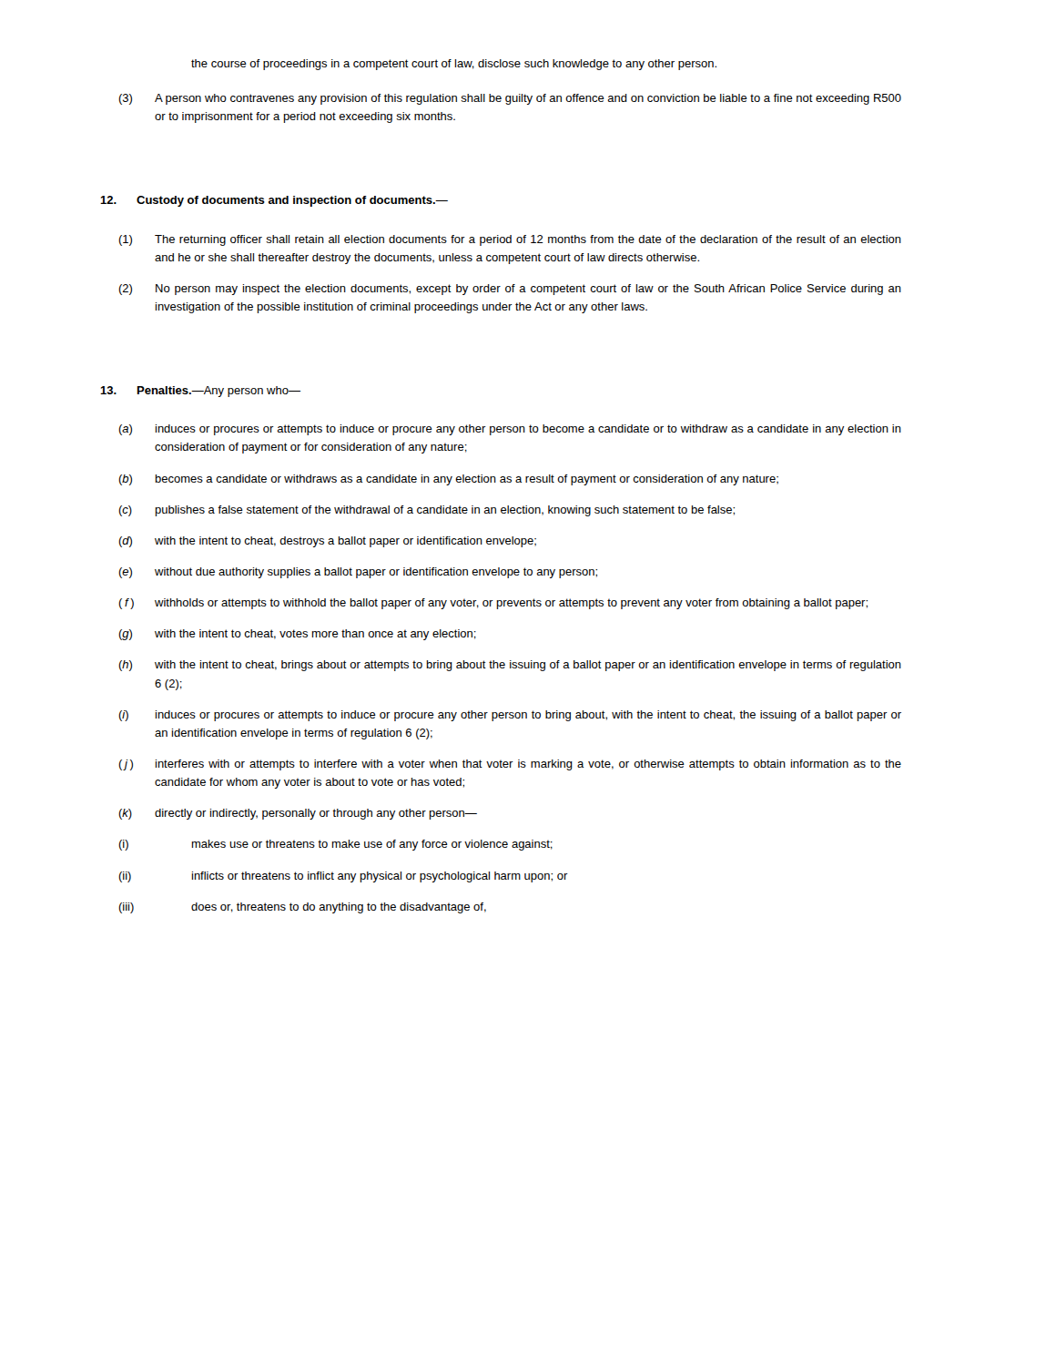the course of proceedings in a competent court of law, disclose such knowledge to any other person.
(3)
A person who contravenes any provision of this regulation shall be guilty of an offence and on conviction be liable to a fine not exceeding R500 or to imprisonment for a period not exceeding six months.
12.
Custody of documents and inspection of documents.—
(1)
The returning officer shall retain all election documents for a period of 12 months from the date of the declaration of the result of an election and he or she shall thereafter destroy the documents, unless a competent court of law directs otherwise.
(2)
No person may inspect the election documents, except by order of a competent court of law or the South African Police Service during an investigation of the possible institution of criminal proceedings under the Act or any other laws.
13.
Penalties.—Any person who—
(a)
induces or procures or attempts to induce or procure any other person to become a candidate or to withdraw as a candidate in any election in consideration of payment or for consideration of any nature;
(b)
becomes a candidate or withdraws as a candidate in any election as a result of payment or consideration of any nature;
(c)
publishes a false statement of the withdrawal of a candidate in an election, knowing such statement to be false;
(d)
with the intent to cheat, destroys a ballot paper or identification envelope;
(e)
without due authority supplies a ballot paper or identification envelope to any person;
( f )
withholds or attempts to withhold the ballot paper of any voter, or prevents or attempts to prevent any voter from obtaining a ballot paper;
(g)
with the intent to cheat, votes more than once at any election;
(h)
with the intent to cheat, brings about or attempts to bring about the issuing of a ballot paper or an identification envelope in terms of regulation 6 (2);
(i)
induces or procures or attempts to induce or procure any other person to bring about, with the intent to cheat, the issuing of a ballot paper or an identification envelope in terms of regulation 6 (2);
( j )
interferes with or attempts to interfere with a voter when that voter is marking a vote, or otherwise attempts to obtain information as to the candidate for whom any voter is about to vote or has voted;
(k)
directly or indirectly, personally or through any other person—
(i)
makes use or threatens to make use of any force or violence against;
(ii)
inflicts or threatens to inflict any physical or psychological harm upon; or
(iii)
does or, threatens to do anything to the disadvantage of,